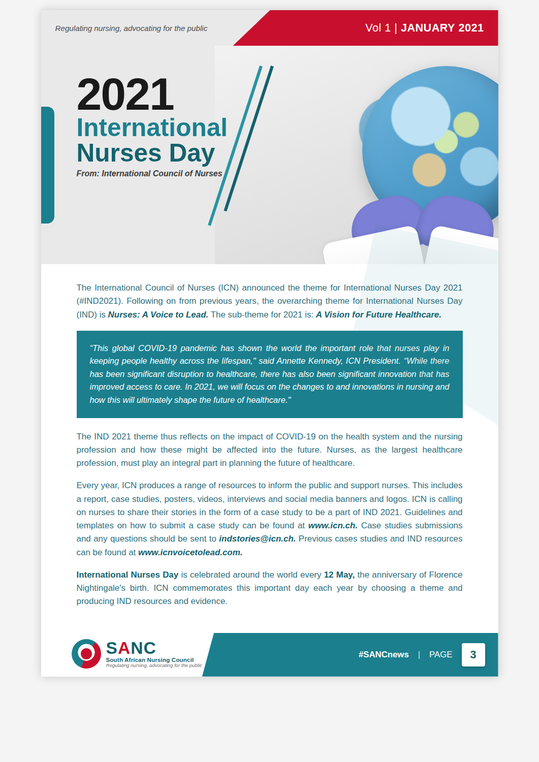Regulating nursing, advocating for the public
Vol 1 | JANUARY 2021
2021
International
Nurses Day
From: International Council of Nurses
The International Council of Nurses (ICN) announced the theme for International Nurses Day 2021 (#IND2021). Following on from previous years, the overarching theme for International Nurses Day (IND) is Nurses: A Voice to Lead. The sub-theme for 2021 is: A Vision for Future Healthcare.
“This global COVID-19 pandemic has shown the world the important role that nurses play in keeping people healthy across the lifespan," said Annette Kennedy, ICN President. “While there has been significant disruption to healthcare, there has also been significant innovation that has improved access to care. In 2021, we will focus on the changes to and innovations in nursing and how this will ultimately shape the future of healthcare."
The IND 2021 theme thus reflects on the impact of COVID-19 on the health system and the nursing profession and how these might be affected into the future. Nurses, as the largest healthcare profession, must play an integral part in planning the future of healthcare.
Every year, ICN produces a range of resources to inform the public and support nurses. This includes a report, case studies, posters, videos, interviews and social media banners and logos. ICN is calling on nurses to share their stories in the form of a case study to be a part of IND 2021. Guidelines and templates on how to submit a case study can be found at www.icn.ch. Case studies submissions and any questions should be sent to indstories@icn.ch. Previous cases studies and IND resources can be found at www.icnvoicetolead.com.
International Nurses Day is celebrated around the world every 12 May, the anniversary of Florence Nightingale's birth. ICN commemorates this important day each year by choosing a theme and producing IND resources and evidence.
SANC
South African Nursing Council
Regulating nursing, advocating for the public
#SANCnews | PAGE 3